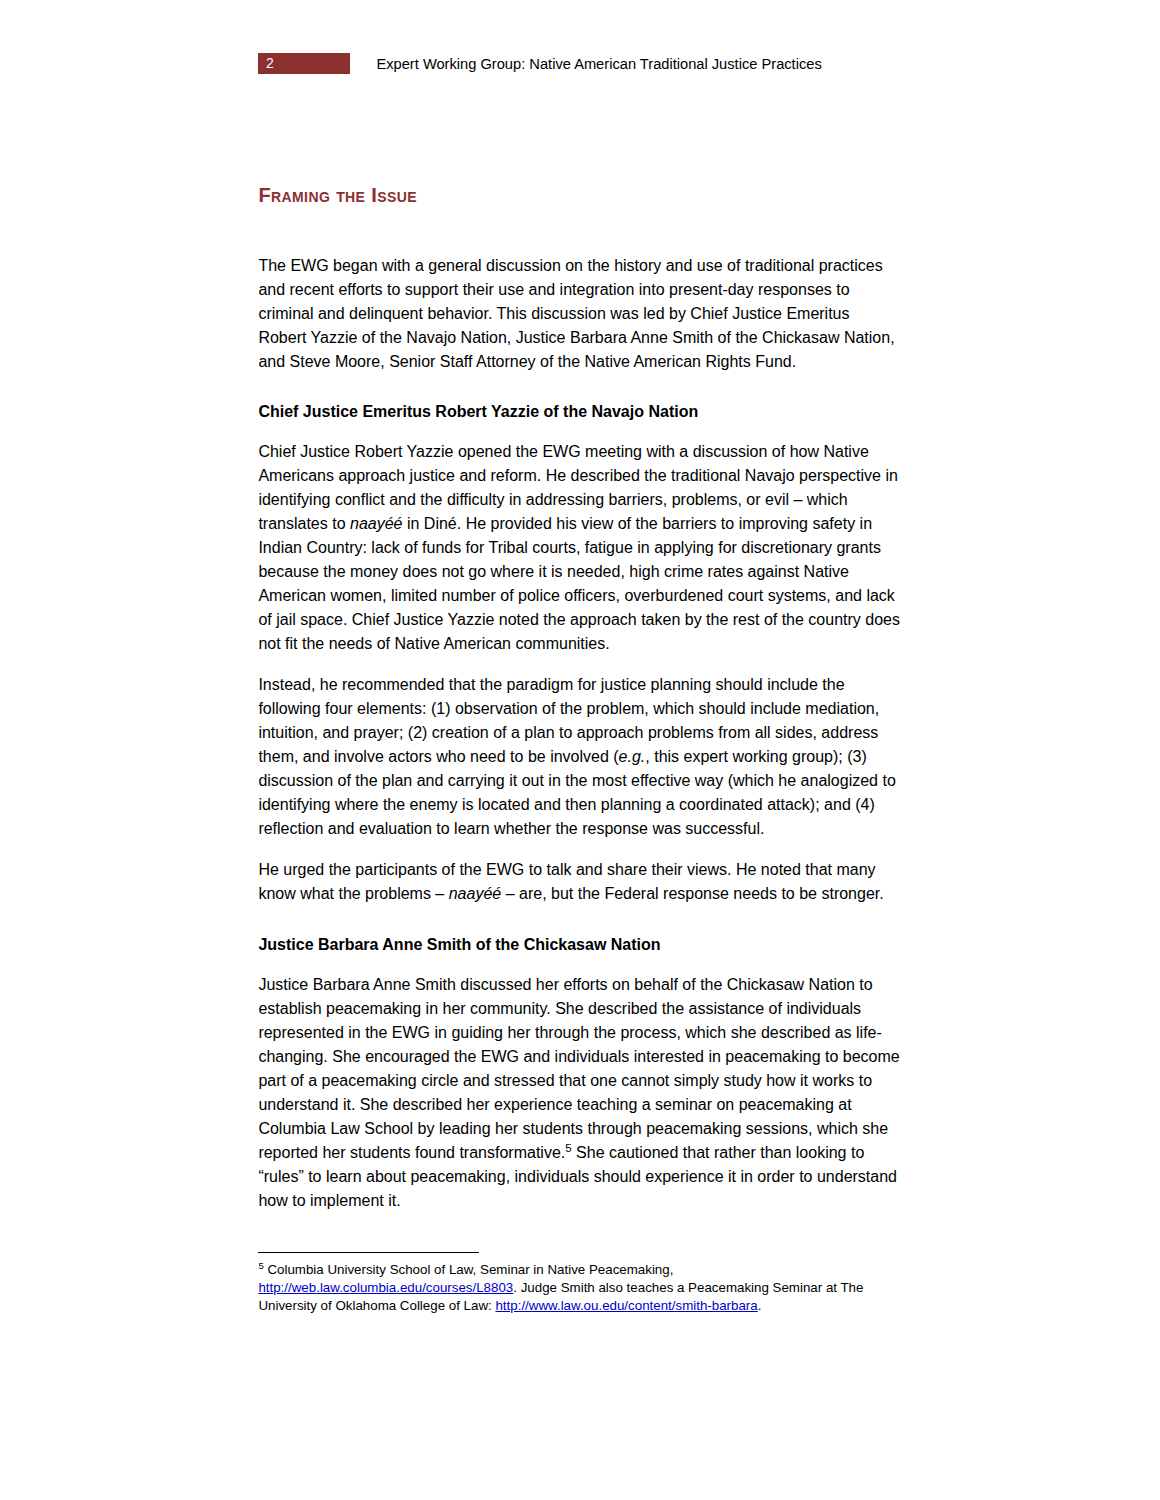2
Expert Working Group: Native American Traditional Justice Practices
Framing the Issue
The EWG began with a general discussion on the history and use of traditional practices and recent efforts to support their use and integration into present-day responses to criminal and delinquent behavior. This discussion was led by Chief Justice Emeritus Robert Yazzie of the Navajo Nation, Justice Barbara Anne Smith of the Chickasaw Nation, and Steve Moore, Senior Staff Attorney of the Native American Rights Fund.
Chief Justice Emeritus Robert Yazzie of the Navajo Nation
Chief Justice Robert Yazzie opened the EWG meeting with a discussion of how Native Americans approach justice and reform. He described the traditional Navajo perspective in identifying conflict and the difficulty in addressing barriers, problems, or evil – which translates to naayéé in Diné. He provided his view of the barriers to improving safety in Indian Country: lack of funds for Tribal courts, fatigue in applying for discretionary grants because the money does not go where it is needed, high crime rates against Native American women, limited number of police officers, overburdened court systems, and lack of jail space. Chief Justice Yazzie noted the approach taken by the rest of the country does not fit the needs of Native American communities.
Instead, he recommended that the paradigm for justice planning should include the following four elements: (1) observation of the problem, which should include mediation, intuition, and prayer; (2) creation of a plan to approach problems from all sides, address them, and involve actors who need to be involved (e.g., this expert working group); (3) discussion of the plan and carrying it out in the most effective way (which he analogized to identifying where the enemy is located and then planning a coordinated attack); and (4) reflection and evaluation to learn whether the response was successful.
He urged the participants of the EWG to talk and share their views. He noted that many know what the problems – naayéé – are, but the Federal response needs to be stronger.
Justice Barbara Anne Smith of the Chickasaw Nation
Justice Barbara Anne Smith discussed her efforts on behalf of the Chickasaw Nation to establish peacemaking in her community. She described the assistance of individuals represented in the EWG in guiding her through the process, which she described as life-changing. She encouraged the EWG and individuals interested in peacemaking to become part of a peacemaking circle and stressed that one cannot simply study how it works to understand it. She described her experience teaching a seminar on peacemaking at Columbia Law School by leading her students through peacemaking sessions, which she reported her students found transformative.5 She cautioned that rather than looking to “rules” to learn about peacemaking, individuals should experience it in order to understand how to implement it.
5 Columbia University School of Law, Seminar in Native Peacemaking, http://web.law.columbia.edu/courses/L8803. Judge Smith also teaches a Peacemaking Seminar at The University of Oklahoma College of Law: http://www.law.ou.edu/content/smith-barbara.